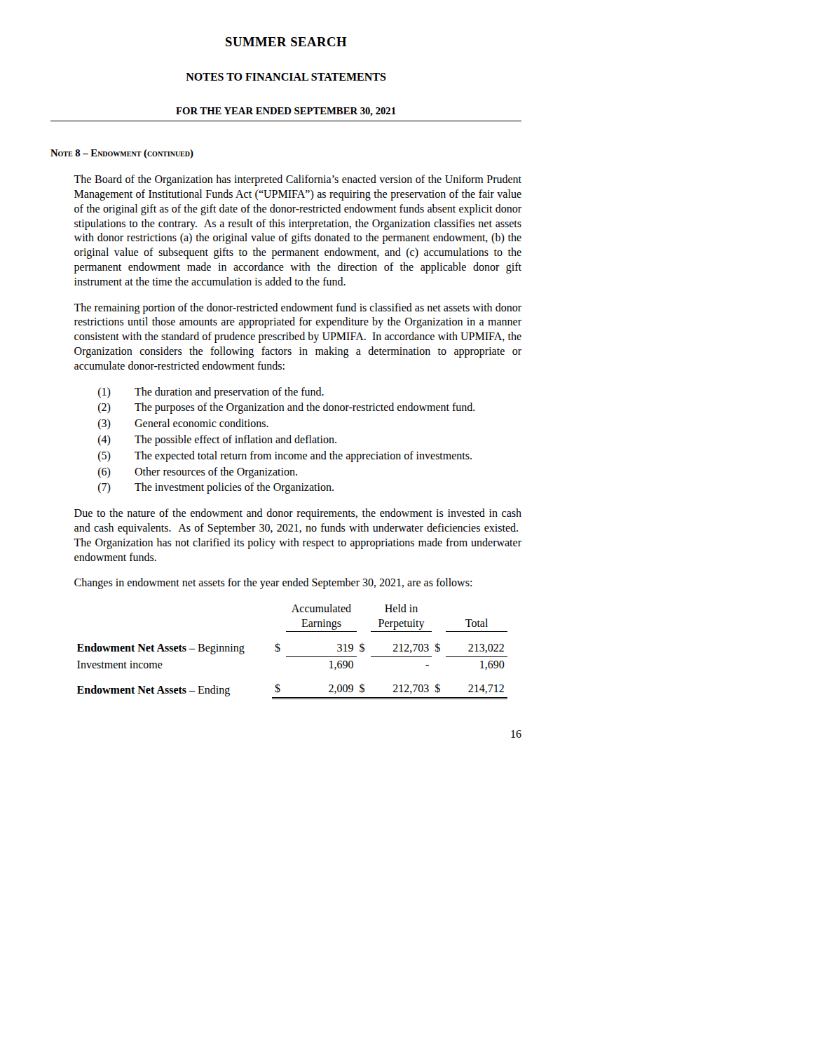SUMMER SEARCH
NOTES TO FINANCIAL STATEMENTS
FOR THE YEAR ENDED SEPTEMBER 30, 2021
Note 8 – Endowment (continued)
The Board of the Organization has interpreted California’s enacted version of the Uniform Prudent Management of Institutional Funds Act (“UPMIFA”) as requiring the preservation of the fair value of the original gift as of the gift date of the donor-restricted endowment funds absent explicit donor stipulations to the contrary. As a result of this interpretation, the Organization classifies net assets with donor restrictions (a) the original value of gifts donated to the permanent endowment, (b) the original value of subsequent gifts to the permanent endowment, and (c) accumulations to the permanent endowment made in accordance with the direction of the applicable donor gift instrument at the time the accumulation is added to the fund.
The remaining portion of the donor-restricted endowment fund is classified as net assets with donor restrictions until those amounts are appropriated for expenditure by the Organization in a manner consistent with the standard of prudence prescribed by UPMIFA. In accordance with UPMIFA, the Organization considers the following factors in making a determination to appropriate or accumulate donor-restricted endowment funds:
(1) The duration and preservation of the fund.
(2) The purposes of the Organization and the donor-restricted endowment fund.
(3) General economic conditions.
(4) The possible effect of inflation and deflation.
(5) The expected total return from income and the appreciation of investments.
(6) Other resources of the Organization.
(7) The investment policies of the Organization.
Due to the nature of the endowment and donor requirements, the endowment is invested in cash and cash equivalents. As of September 30, 2021, no funds with underwater deficiencies existed. The Organization has not clarified its policy with respect to appropriations made from underwater endowment funds.
Changes in endowment net assets for the year ended September 30, 2021, are as follows:
| | | Accumulated | | Held in | | |
| --- | --- | --- | --- | --- | --- | --- |
| | | Earnings | | Perpetuity | | Total |
| Endowment Net Assets – Beginning | $ | 319 | $ | 212,703 | $ | 213,022 |
| Investment income | | 1,690 | | - | | 1,690 |
| Endowment Net Assets – Ending | $ | 2,009 | $ | 212,703 | $ | 214,712 |
16